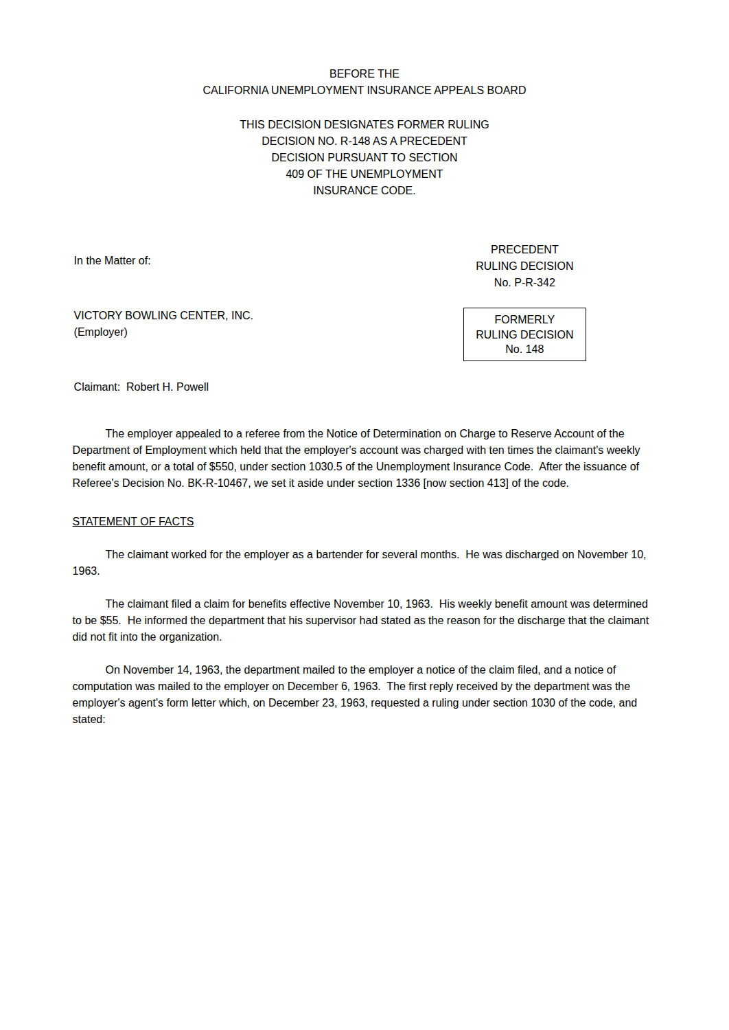BEFORE THE
CALIFORNIA UNEMPLOYMENT INSURANCE APPEALS BOARD
THIS DECISION DESIGNATES FORMER RULING
DECISION NO. R-148 AS A PRECEDENT
DECISION PURSUANT TO SECTION
409 OF THE UNEMPLOYMENT
INSURANCE CODE.
| In the Matter of: VICTORY BOWLING CENTER, INC. (Employer) Claimant: Robert H. Powell | PRECEDENT RULING DECISION No. P-R-342 FORMERLY RULING DECISION No. 148 |
The employer appealed to a referee from the Notice of Determination on Charge to Reserve Account of the Department of Employment which held that the employer's account was charged with ten times the claimant's weekly benefit amount, or a total of $550, under section 1030.5 of the Unemployment Insurance Code. After the issuance of Referee's Decision No. BK-R-10467, we set it aside under section 1336 [now section 413] of the code.
STATEMENT OF FACTS
The claimant worked for the employer as a bartender for several months. He was discharged on November 10, 1963.
The claimant filed a claim for benefits effective November 10, 1963. His weekly benefit amount was determined to be $55. He informed the department that his supervisor had stated as the reason for the discharge that the claimant did not fit into the organization.
On November 14, 1963, the department mailed to the employer a notice of the claim filed, and a notice of computation was mailed to the employer on December 6, 1963. The first reply received by the department was the employer's agent's form letter which, on December 23, 1963, requested a ruling under section 1030 of the code, and stated: